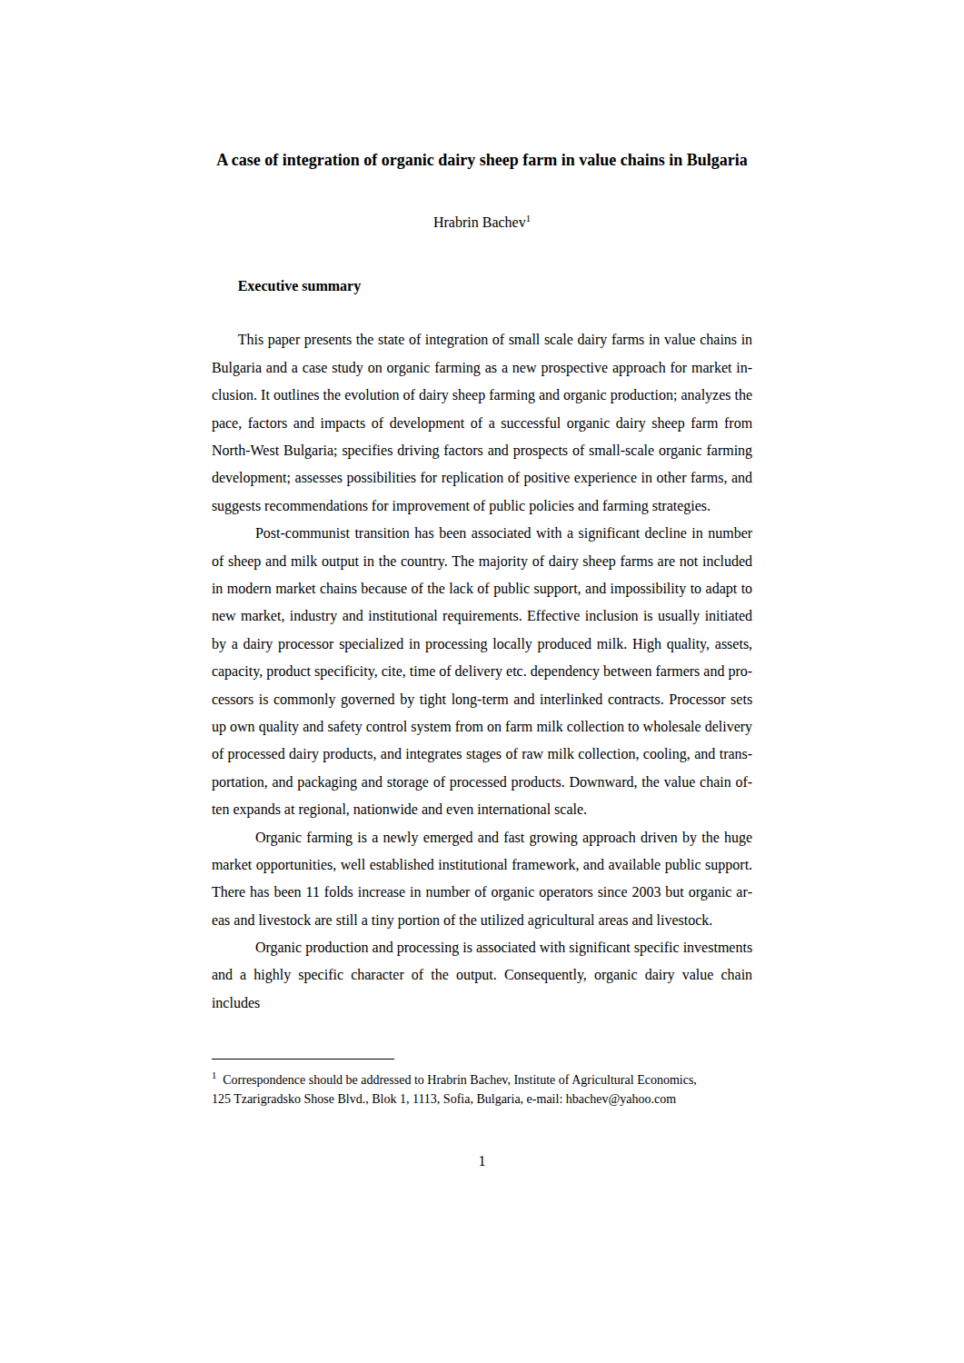A case of integration of organic dairy sheep farm in value chains in Bulgaria
Hrabrin Bachev1
Executive summary
This paper presents the state of integration of small scale dairy farms in value chains in Bulgaria and a case study on organic farming as a new prospective approach for market inclusion. It outlines the evolution of dairy sheep farming and organic production; analyzes the pace, factors and impacts of development of a successful organic dairy sheep farm from North-West Bulgaria; specifies driving factors and prospects of small-scale organic farming development; assesses possibilities for replication of positive experience in other farms, and suggests recommendations for improvement of public policies and farming strategies.
Post-communist transition has been associated with a significant decline in number of sheep and milk output in the country. The majority of dairy sheep farms are not included in modern market chains because of the lack of public support, and impossibility to adapt to new market, industry and institutional requirements. Effective inclusion is usually initiated by a dairy processor specialized in processing locally produced milk. High quality, assets, capacity, product specificity, cite, time of delivery etc. dependency between farmers and processors is commonly governed by tight long-term and interlinked contracts. Processor sets up own quality and safety control system from on farm milk collection to wholesale delivery of processed dairy products, and integrates stages of raw milk collection, cooling, and transportation, and packaging and storage of processed products. Downward, the value chain often expands at regional, nationwide and even international scale.
Organic farming is a newly emerged and fast growing approach driven by the huge market opportunities, well established institutional framework, and available public support. There has been 11 folds increase in number of organic operators since 2003 but organic areas and livestock are still a tiny portion of the utilized agricultural areas and livestock.
Organic production and processing is associated with significant specific investments and a highly specific character of the output. Consequently, organic dairy value chain includes
1 Correspondence should be addressed to Hrabrin Bachev, Institute of Agricultural Economics,
125 Tzarigradsko Shose Blvd., Blok 1, 1113, Sofia, Bulgaria, e-mail: hbachev@yahoo.com
1